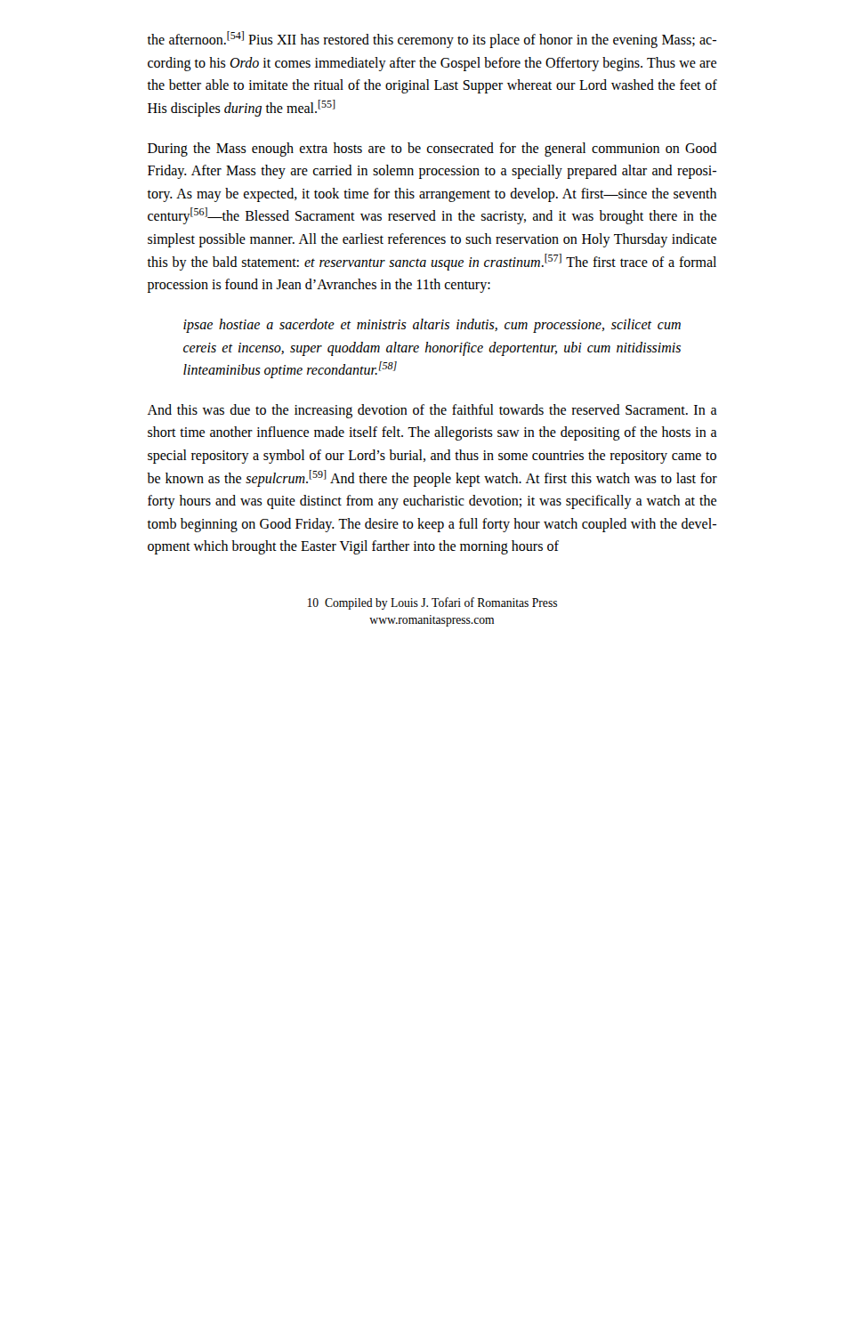the afternoon.[54] Pius XII has restored this ceremony to its place of honor in the evening Mass; according to his Ordo it comes immediately after the Gospel before the Offertory begins. Thus we are the better able to imitate the ritual of the original Last Supper whereat our Lord washed the feet of His disciples during the meal.[55]
During the Mass enough extra hosts are to be consecrated for the general communion on Good Friday. After Mass they are carried in solemn procession to a specially prepared altar and repository. As may be expected, it took time for this arrangement to develop. At first—since the seventh century[56]—the Blessed Sacrament was reserved in the sacristy, and it was brought there in the simplest possible manner. All the earliest references to such reservation on Holy Thursday indicate this by the bald statement: et reservantur sancta usque in crastinum.[57] The first trace of a formal procession is found in Jean d’Avranches in the 11th century:
ipsae hostiae a sacerdote et ministris altaris indutis, cum processione, scilicet cum cereis et incenso, super quoddam altare honorifice deportentur, ubi cum nitidissimis linteaminibus optime recondantur.[58]
And this was due to the increasing devotion of the faithful towards the reserved Sacrament. In a short time another influence made itself felt. The allegorists saw in the depositing of the hosts in a special repository a symbol of our Lord’s burial, and thus in some countries the repository came to be known as the sepulcrum.[59] And there the people kept watch. At first this watch was to last for forty hours and was quite distinct from any eucharistic devotion; it was specifically a watch at the tomb beginning on Good Friday. The desire to keep a full forty hour watch coupled with the development which brought the Easter Vigil farther into the morning hours of
10 Compiled by Louis J. Tofari of Romanitas Press
www.romanitaspress.com